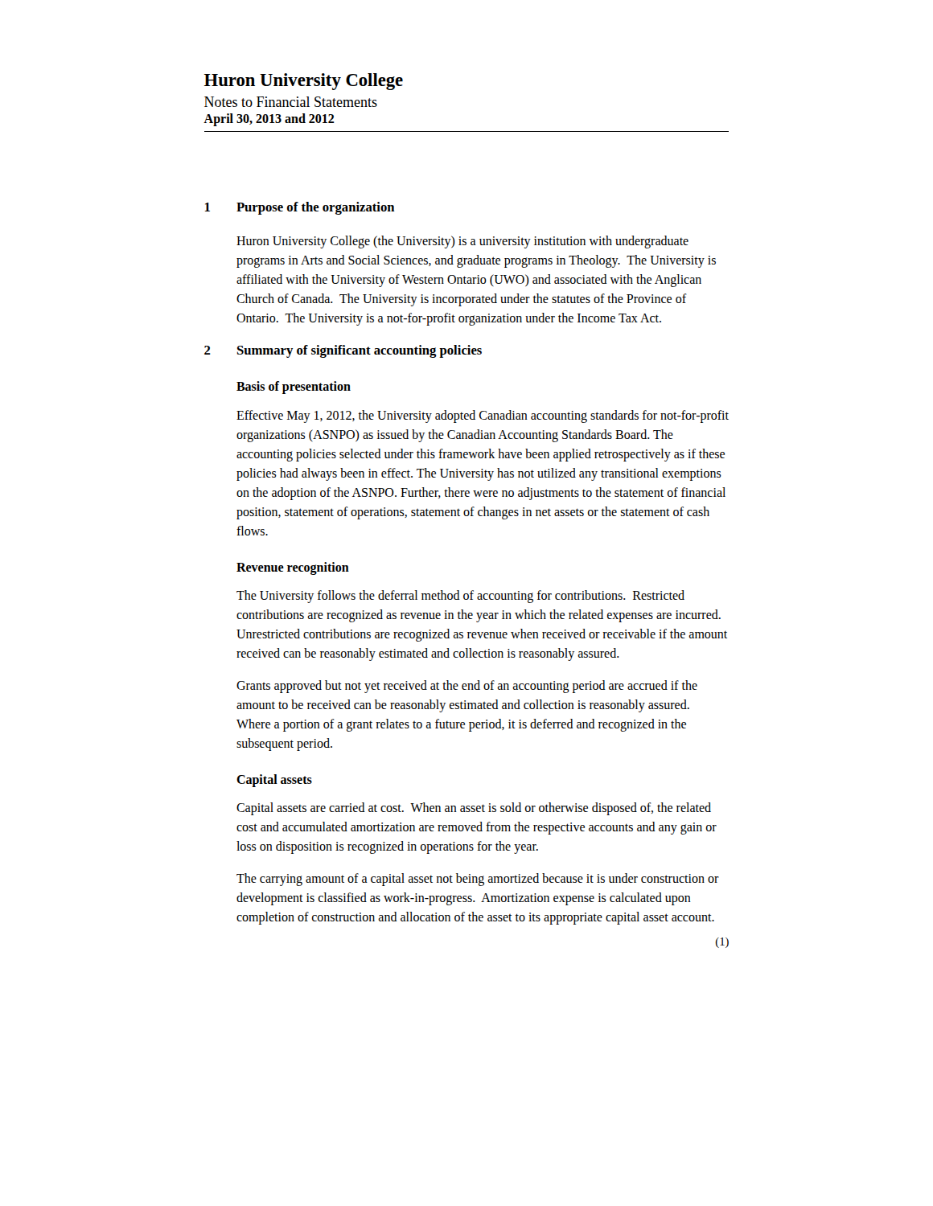Huron University College
Notes to Financial Statements
April 30, 2013 and 2012
1
Purpose of the organization
Huron University College (the University) is a university institution with undergraduate programs in Arts and Social Sciences, and graduate programs in Theology. The University is affiliated with the University of Western Ontario (UWO) and associated with the Anglican Church of Canada. The University is incorporated under the statutes of the Province of Ontario. The University is a not-for-profit organization under the Income Tax Act.
2
Summary of significant accounting policies
Basis of presentation
Effective May 1, 2012, the University adopted Canadian accounting standards for not-for-profit organizations (ASNPO) as issued by the Canadian Accounting Standards Board. The accounting policies selected under this framework have been applied retrospectively as if these policies had always been in effect. The University has not utilized any transitional exemptions on the adoption of the ASNPO. Further, there were no adjustments to the statement of financial position, statement of operations, statement of changes in net assets or the statement of cash flows.
Revenue recognition
The University follows the deferral method of accounting for contributions. Restricted contributions are recognized as revenue in the year in which the related expenses are incurred. Unrestricted contributions are recognized as revenue when received or receivable if the amount received can be reasonably estimated and collection is reasonably assured.
Grants approved but not yet received at the end of an accounting period are accrued if the amount to be received can be reasonably estimated and collection is reasonably assured. Where a portion of a grant relates to a future period, it is deferred and recognized in the subsequent period.
Capital assets
Capital assets are carried at cost. When an asset is sold or otherwise disposed of, the related cost and accumulated amortization are removed from the respective accounts and any gain or loss on disposition is recognized in operations for the year.
The carrying amount of a capital asset not being amortized because it is under construction or development is classified as work-in-progress. Amortization expense is calculated upon completion of construction and allocation of the asset to its appropriate capital asset account.
(1)